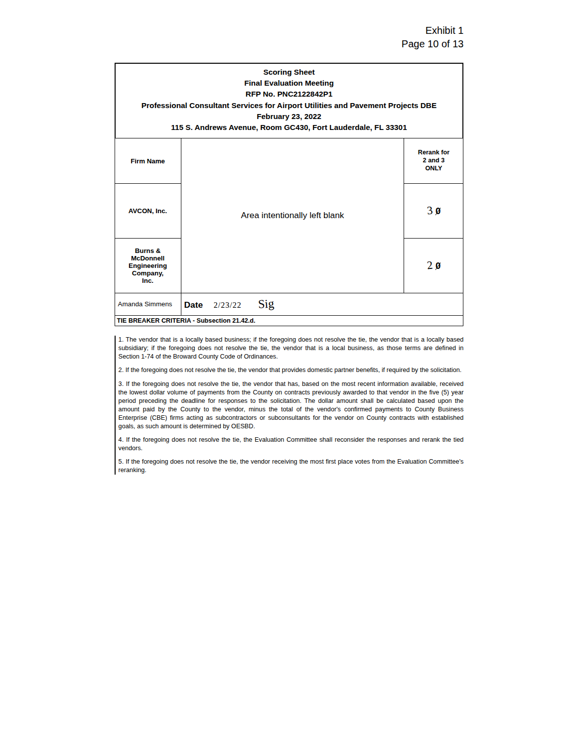Exhibit 1
Page 10 of 13
Scoring Sheet Final Evaluation Meeting RFP No. PNC2122842P1 Professional Consultant Services for Airport Utilities and Pavement Projects DBE February 23, 2022 115 S. Andrews Avenue, Room GC430, Fort Lauderdale, FL 33301
| Firm Name | Area intentionally left blank | Rerank for 2 and 3 ONLY |
| AVCON, Inc. | 3 0 |
| Burns & McDonnell Engineering Company, Inc. | 2 0 |
| Amanda Simmens | Date 2/23/22 Sig |
TIE BREAKER CRITERIA - Subsection 21.42.d.
1. The vendor that is a locally based business; if the foregoing does not resolve the tie, the vendor that is a locally based subsidiary; if the foregoing does not resolve the tie, the vendor that is a local business, as those terms are defined in Section 1-74 of the Broward County Code of Ordinances.
2. If the foregoing does not resolve the tie, the vendor that provides domestic partner benefits, if required by the solicitation.
3. If the foregoing does not resolve the tie, the vendor that has, based on the most recent information available, received the lowest dollar volume of payments from the County on contracts previously awarded to that vendor in the five (5) year period preceding the deadline for responses to the solicitation. The dollar amount shall be calculated based upon the amount paid by the County to the vendor, minus the total of the vendor's confirmed payments to County Business Enterprise (CBE) firms acting as subcontractors or subconsultants for the vendor on County contracts with established goals, as such amount is determined by OESBD.
4. If the foregoing does not resolve the tie, the Evaluation Committee shall reconsider the responses and rerank the tied vendors.
5. If the foregoing does not resolve the tie, the vendor receiving the most first place votes from the Evaluation Committee's reranking.